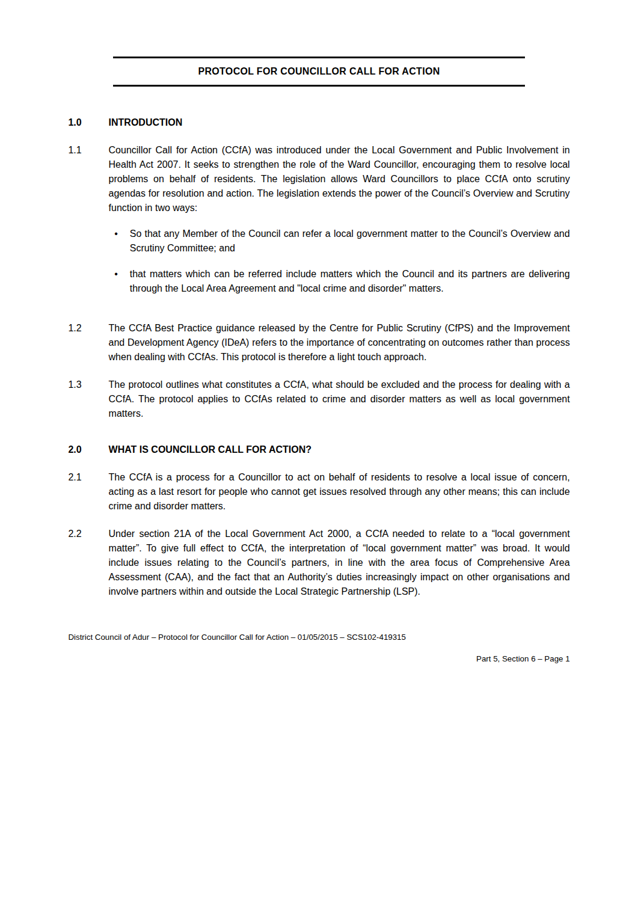PROTOCOL FOR COUNCILLOR CALL FOR ACTION
1.0
Introduction
1.1
Councillor Call for Action (CCfA) was introduced under the Local Government and Public Involvement in Health Act 2007. It seeks to strengthen the role of the Ward Councillor, encouraging them to resolve local problems on behalf of residents. The legislation allows Ward Councillors to place CCfA onto scrutiny agendas for resolution and action. The legislation extends the power of the Council’s Overview and Scrutiny function in two ways:
So that any Member of the Council can refer a local government matter to the Council’s Overview and Scrutiny Committee; and
that matters which can be referred include matters which the Council and its partners are delivering through the Local Area Agreement and "local crime and disorder" matters.
1.2
The CCfA Best Practice guidance released by the Centre for Public Scrutiny (CfPS) and the Improvement and Development Agency (IDeA) refers to the importance of concentrating on outcomes rather than process when dealing with CCfAs. This protocol is therefore a light touch approach.
1.3
The protocol outlines what constitutes a CCfA, what should be excluded and the process for dealing with a CCfA. The protocol applies to CCfAs related to crime and disorder matters as well as local government matters.
2.0
What is Councillor Call for Action?
2.1
The CCfA is a process for a Councillor to act on behalf of residents to resolve a local issue of concern, acting as a last resort for people who cannot get issues resolved through any other means; this can include crime and disorder matters.
2.2
Under section 21A of the Local Government Act 2000, a CCfA needed to relate to a “local government matter”. To give full effect to CCfA, the interpretation of “local government matter” was broad. It would include issues relating to the Council’s partners, in line with the area focus of Comprehensive Area Assessment (CAA), and the fact that an Authority’s duties increasingly impact on other organisations and involve partners within and outside the Local Strategic Partnership (LSP).
District Council of Adur – Protocol for Councillor Call for Action – 01/05/2015 – SCS102-419315
Part 5, Section 6 – Page 1